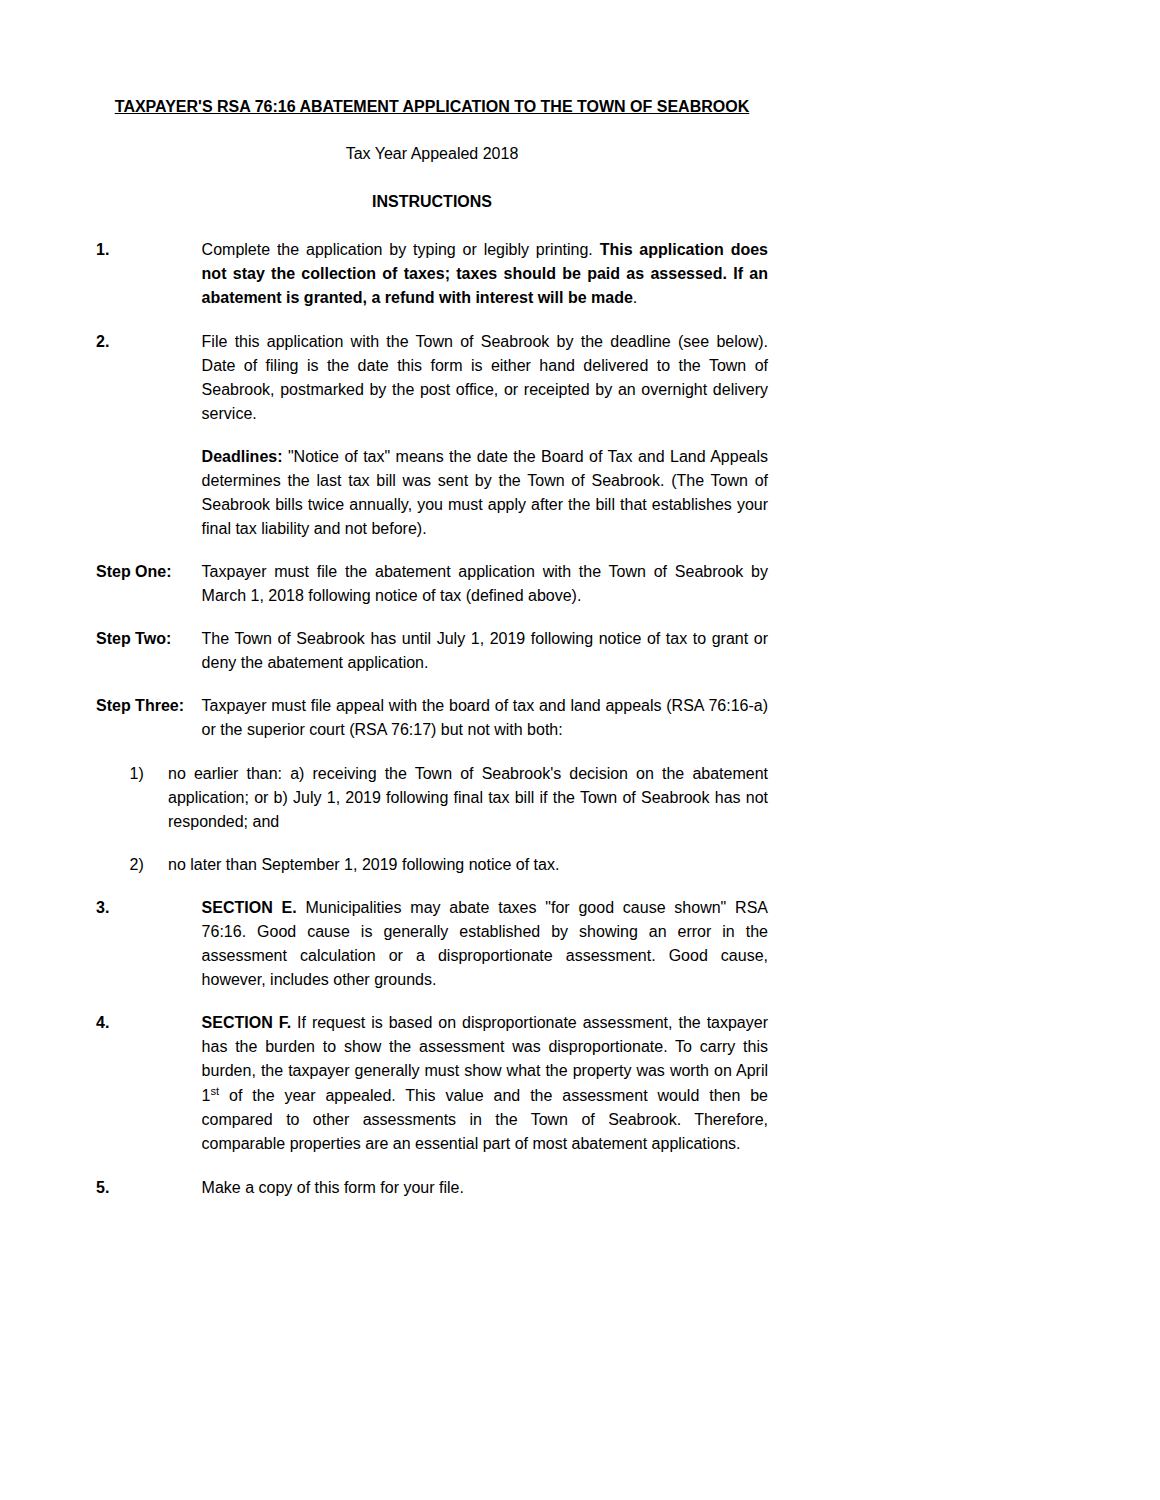TAXPAYER'S RSA 76:16 ABATEMENT APPLICATION TO THE TOWN OF SEABROOK
Tax Year Appealed 2018
INSTRUCTIONS
1.
Complete the application by typing or legibly printing. This application does not stay the collection of taxes; taxes should be paid as assessed. If an abatement is granted, a refund with interest will be made.
2.
File this application with the Town of Seabrook by the deadline (see below). Date of filing is the date this form is either hand delivered to the Town of Seabrook, postmarked by the post office, or receipted by an overnight delivery service.
Deadlines: "Notice of tax" means the date the Board of Tax and Land Appeals determines the last tax bill was sent by the Town of Seabrook. (The Town of Seabrook bills twice annually, you must apply after the bill that establishes your final tax liability and not before).
Step One:
Taxpayer must file the abatement application with the Town of Seabrook by March 1, 2018 following notice of tax (defined above).
Step Two:
The Town of Seabrook has until July 1, 2019 following notice of tax to grant or deny the abatement application.
Step Three:
Taxpayer must file appeal with the board of tax and land appeals (RSA 76:16-a) or the superior court (RSA 76:17) but not with both:
1)
no earlier than: a) receiving the Town of Seabrook's decision on the abatement application; or b) July 1, 2019 following final tax bill if the Town of Seabrook has not responded; and
2)
no later than September 1, 2019 following notice of tax.
3.
SECTION E. Municipalities may abate taxes "for good cause shown" RSA 76:16. Good cause is generally established by showing an error in the assessment calculation or a disproportionate assessment. Good cause, however, includes other grounds.
4.
SECTION F. If request is based on disproportionate assessment, the taxpayer has the burden to show the assessment was disproportionate. To carry this burden, the taxpayer generally must show what the property was worth on April 1st of the year appealed. This value and the assessment would then be compared to other assessments in the Town of Seabrook. Therefore, comparable properties are an essential part of most abatement applications.
5.
Make a copy of this form for your file.